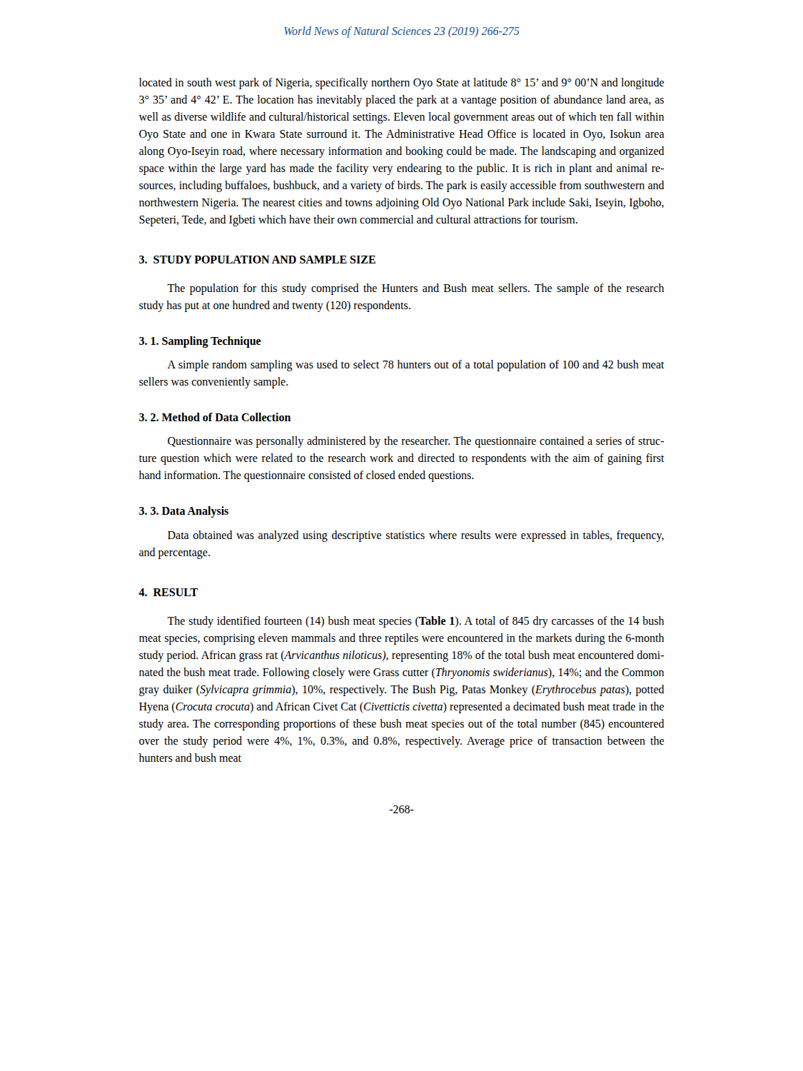World News of Natural Sciences 23 (2019) 266-275
located in south west park of Nigeria, specifically northern Oyo State at latitude 8° 15’ and 9° 00’N and longitude 3° 35’ and 4° 42’ E. The location has inevitably placed the park at a vantage position of abundance land area, as well as diverse wildlife and cultural/historical settings. Eleven local government areas out of which ten fall within Oyo State and one in Kwara State surround it. The Administrative Head Office is located in Oyo, Isokun area along Oyo-Iseyin road, where necessary information and booking could be made. The landscaping and organized space within the large yard has made the facility very endearing to the public. It is rich in plant and animal resources, including buffaloes, bushbuck, and a variety of birds. The park is easily accessible from southwestern and northwestern Nigeria. The nearest cities and towns adjoining Old Oyo National Park include Saki, Iseyin, Igboho, Sepeteri, Tede, and Igbeti which have their own commercial and cultural attractions for tourism.
3. STUDY POPULATION AND SAMPLE SIZE
The population for this study comprised the Hunters and Bush meat sellers. The sample of the research study has put at one hundred and twenty (120) respondents.
3. 1. Sampling Technique
A simple random sampling was used to select 78 hunters out of a total population of 100 and 42 bush meat sellers was conveniently sample.
3. 2. Method of Data Collection
Questionnaire was personally administered by the researcher. The questionnaire contained a series of structure question which were related to the research work and directed to respondents with the aim of gaining first hand information. The questionnaire consisted of closed ended questions.
3. 3. Data Analysis
Data obtained was analyzed using descriptive statistics where results were expressed in tables, frequency, and percentage.
4. RESULT
The study identified fourteen (14) bush meat species (Table 1). A total of 845 dry carcasses of the 14 bush meat species, comprising eleven mammals and three reptiles were encountered in the markets during the 6-month study period. African grass rat (Arvicanthus niloticus), representing 18% of the total bush meat encountered dominated the bush meat trade. Following closely were Grass cutter (Thryonomis swiderianus), 14%; and the Common gray duiker (Sylvicapra grimmia), 10%, respectively. The Bush Pig, Patas Monkey (Erythrocebus patas), potted Hyena (Crocuta crocuta) and African Civet Cat (Civettictis civetta) represented a decimated bush meat trade in the study area. The corresponding proportions of these bush meat species out of the total number (845) encountered over the study period were 4%, 1%, 0.3%, and 0.8%, respectively. Average price of transaction between the hunters and bush meat
-268-